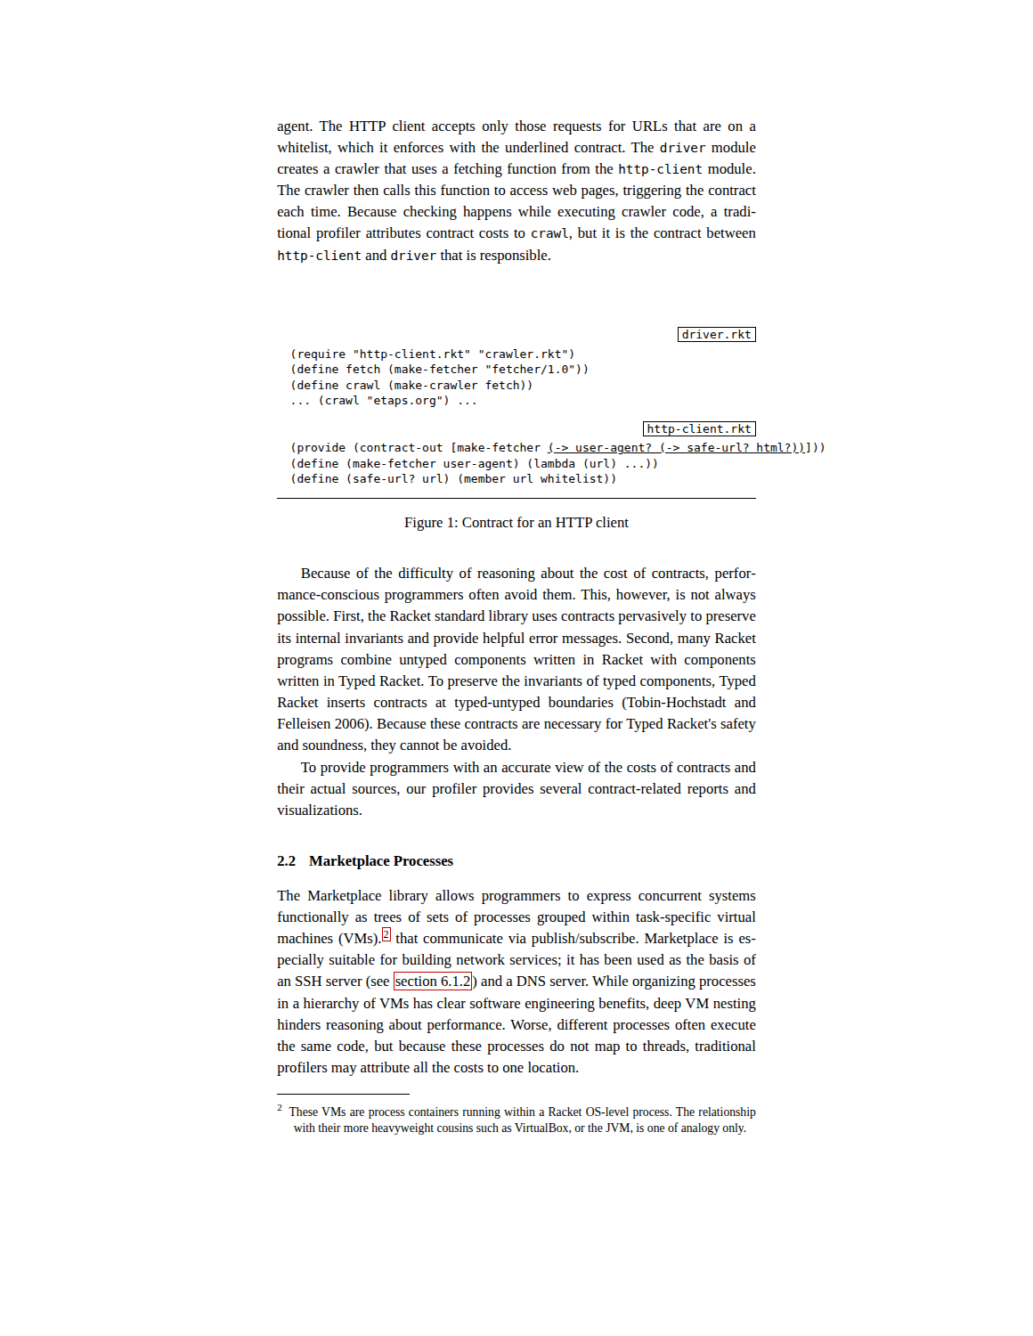agent. The HTTP client accepts only those requests for URLs that are on a whitelist, which it enforces with the underlined contract. The driver module creates a crawler that uses a fetching function from the http-client module. The crawler then calls this function to access web pages, triggering the contract each time. Because checking happens while executing crawler code, a traditional profiler attributes contract costs to crawl, but it is the contract between http-client and driver that is responsible.
driver.rkt
(require "http-client.rkt" "crawler.rkt") (define fetch (make-fetcher "fetcher/1.0")) (define crawl (make-crawler fetch)) ... (crawl "etaps.org") ...
http-client.rkt
(provide (contract-out [make-fetcher (-> user-agent? (-> safe-url? html?))])) (define (make-fetcher user-agent) (lambda (url) ...)) (define (safe-url? url) (member url whitelist))
Figure 1: Contract for an HTTP client
Because of the difficulty of reasoning about the cost of contracts, performance-conscious programmers often avoid them. This, however, is not always possible. First, the Racket standard library uses contracts pervasively to preserve its internal invariants and provide helpful error messages. Second, many Racket programs combine untyped components written in Racket with components written in Typed Racket. To preserve the invariants of typed components, Typed Racket inserts contracts at typed-untyped boundaries (Tobin-Hochstadt and Felleisen 2006). Because these contracts are necessary for Typed Racket's safety and soundness, they cannot be avoided.
To provide programmers with an accurate view of the costs of contracts and their actual sources, our profiler provides several contract-related reports and visualizations.
2.2 Marketplace Processes
The Marketplace library allows programmers to express concurrent systems functionally as trees of sets of processes grouped within task-specific virtual machines (VMs).2 that communicate via publish/subscribe. Marketplace is especially suitable for building network services; it has been used as the basis of an SSH server (see section 6.1.2) and a DNS server. While organizing processes in a hierarchy of VMs has clear software engineering benefits, deep VM nesting hinders reasoning about performance. Worse, different processes often execute the same code, but because these processes do not map to threads, traditional profilers may attribute all the costs to one location.
2 These VMs are process containers running within a Racket OS-level process. The relationship with their more heavyweight cousins such as VirtualBox, or the JVM, is one of analogy only.